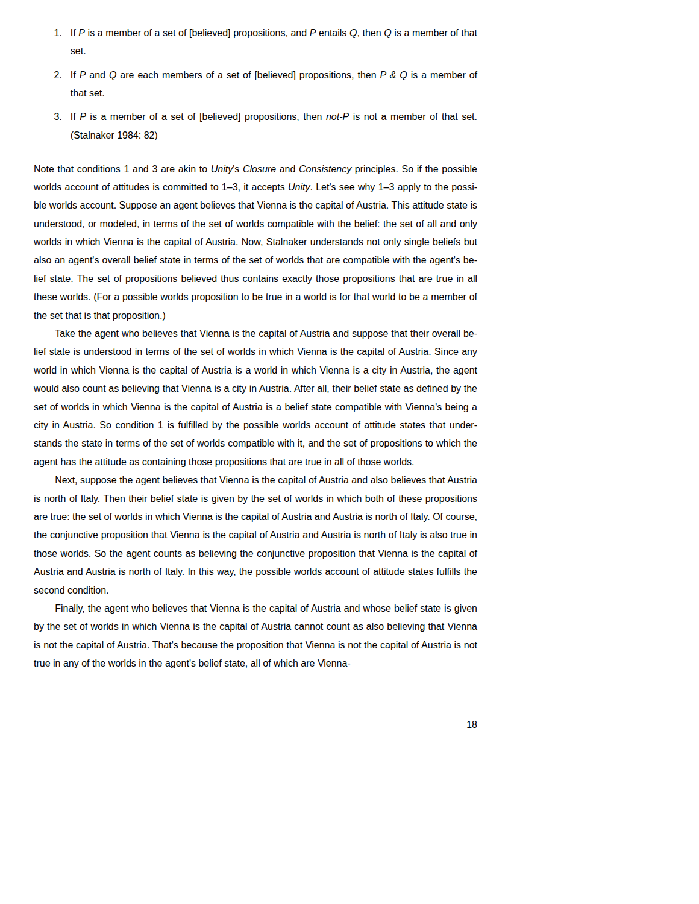If P is a member of a set of [believed] propositions, and P entails Q, then Q is a member of that set.
If P and Q are each members of a set of [believed] propositions, then P & Q is a member of that set.
If P is a member of a set of [believed] propositions, then not-P is not a member of that set. (Stalnaker 1984: 82)
Note that conditions 1 and 3 are akin to Unity's Closure and Consistency principles. So if the possible worlds account of attitudes is committed to 1–3, it accepts Unity. Let's see why 1–3 apply to the possible worlds account. Suppose an agent believes that Vienna is the capital of Austria. This attitude state is understood, or modeled, in terms of the set of worlds compatible with the belief: the set of all and only worlds in which Vienna is the capital of Austria. Now, Stalnaker understands not only single beliefs but also an agent's overall belief state in terms of the set of worlds that are compatible with the agent's belief state. The set of propositions believed thus contains exactly those propositions that are true in all these worlds. (For a possible worlds proposition to be true in a world is for that world to be a member of the set that is that proposition.)
Take the agent who believes that Vienna is the capital of Austria and suppose that their overall belief state is understood in terms of the set of worlds in which Vienna is the capital of Austria. Since any world in which Vienna is the capital of Austria is a world in which Vienna is a city in Austria, the agent would also count as believing that Vienna is a city in Austria. After all, their belief state as defined by the set of worlds in which Vienna is the capital of Austria is a belief state compatible with Vienna's being a city in Austria. So condition 1 is fulfilled by the possible worlds account of attitude states that understands the state in terms of the set of worlds compatible with it, and the set of propositions to which the agent has the attitude as containing those propositions that are true in all of those worlds.
Next, suppose the agent believes that Vienna is the capital of Austria and also believes that Austria is north of Italy. Then their belief state is given by the set of worlds in which both of these propositions are true: the set of worlds in which Vienna is the capital of Austria and Austria is north of Italy. Of course, the conjunctive proposition that Vienna is the capital of Austria and Austria is north of Italy is also true in those worlds. So the agent counts as believing the conjunctive proposition that Vienna is the capital of Austria and Austria is north of Italy. In this way, the possible worlds account of attitude states fulfills the second condition.
Finally, the agent who believes that Vienna is the capital of Austria and whose belief state is given by the set of worlds in which Vienna is the capital of Austria cannot count as also believing that Vienna is not the capital of Austria. That's because the proposition that Vienna is not the capital of Austria is not true in any of the worlds in the agent's belief state, all of which are Vienna-
18